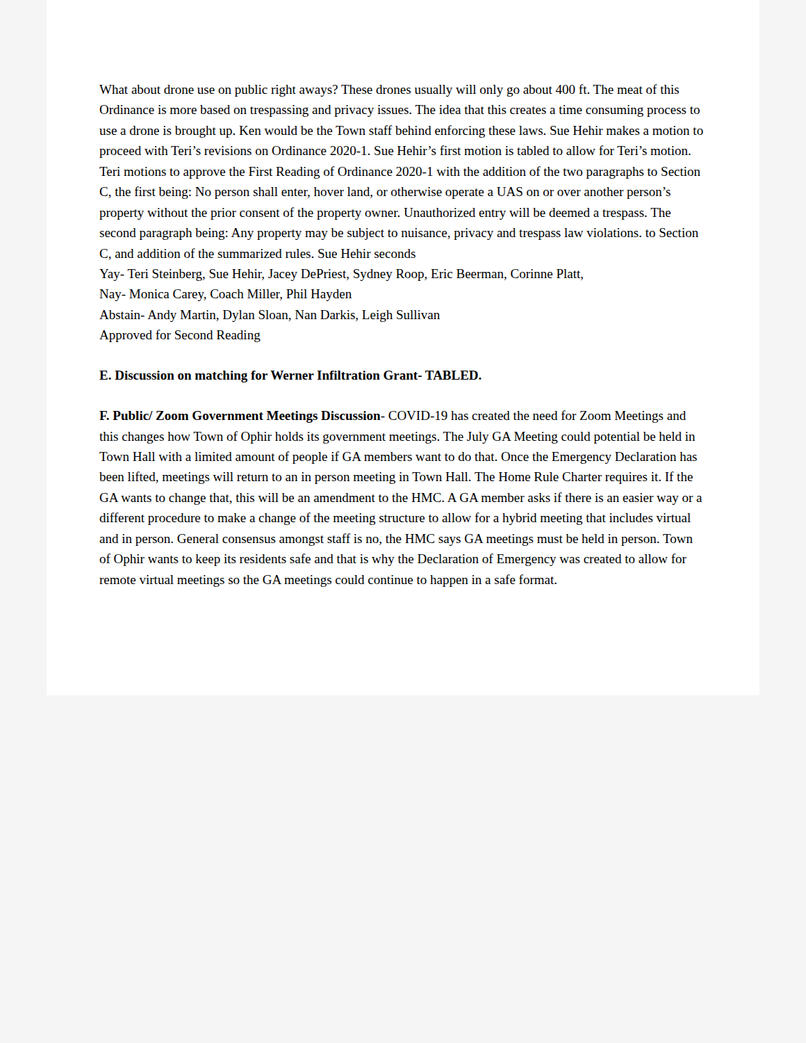What about drone use on public right aways? These drones usually will only go about 400 ft. The meat of this Ordinance is more based on trespassing and privacy issues. The idea that this creates a time consuming process to use a drone is brought up. Ken would be the Town staff behind enforcing these laws. Sue Hehir makes a motion to proceed with Teri’s revisions on Ordinance 2020-1. Sue Hehir’s first motion is tabled to allow for Teri’s motion. Teri motions to approve the First Reading of Ordinance 2020-1 with the addition of the two paragraphs to Section C, the first being: No person shall enter, hover land, or otherwise operate a UAS on or over another person’s property without the prior consent of the property owner. Unauthorized entry will be deemed a trespass. The second paragraph being: Any property may be subject to nuisance, privacy and trespass law violations. to Section C, and addition of the summarized rules. Sue Hehir seconds
Yay- Teri Steinberg, Sue Hehir, Jacey DePriest, Sydney Roop, Eric Beerman, Corinne Platt,
Nay- Monica Carey, Coach Miller, Phil Hayden
Abstain- Andy Martin, Dylan Sloan, Nan Darkis, Leigh Sullivan
Approved for Second Reading
E. Discussion on matching for Werner Infiltration Grant- TABLED.
F. Public/ Zoom Government Meetings Discussion- COVID-19 has created the need for Zoom Meetings and this changes how Town of Ophir holds its government meetings. The July GA Meeting could potential be held in Town Hall with a limited amount of people if GA members want to do that. Once the Emergency Declaration has been lifted, meetings will return to an in person meeting in Town Hall. The Home Rule Charter requires it. If the GA wants to change that, this will be an amendment to the HMC. A GA member asks if there is an easier way or a different procedure to make a change of the meeting structure to allow for a hybrid meeting that includes virtual and in person. General consensus amongst staff is no, the HMC says GA meetings must be held in person. Town of Ophir wants to keep its residents safe and that is why the Declaration of Emergency was created to allow for remote virtual meetings so the GA meetings could continue to happen in a safe format.